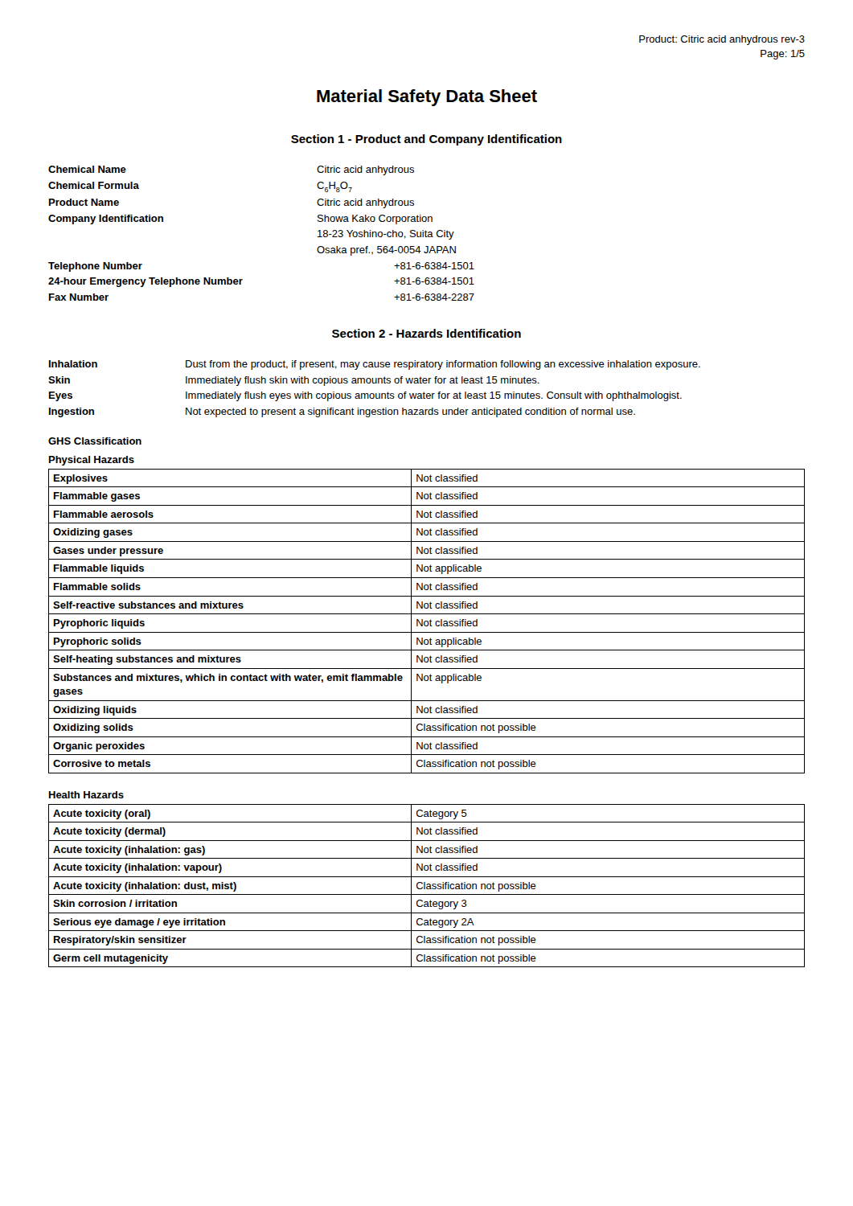Product: Citric acid anhydrous rev-3
Page: 1/5
Material Safety Data Sheet
Section 1 - Product and Company Identification
| Chemical Name | Citric acid anhydrous |
| Chemical Formula | C 6 H 8 O 7 |
| Product Name | Citric acid anhydrous |
| Company Identification | Showa Kako Corporation |
| | 18-23 Yoshino-cho, Suita City |
| | Osaka pref., 564-0054 JAPAN |
| Telephone Number | +81-6-6384-1501 | |
| 24-hour Emergency Telephone Number | +81-6-6384-1501 | |
| Fax Number | +81-6-6384-2287 | |
Section 2 - Hazards Identification
| Inhalation | Dust from the product, if present, may cause respiratory information following an excessive inhalation exposure. |
| Skin | Immediately flush skin with copious amounts of water for at least 15 minutes. |
| Eyes | Immediately flush eyes with copious amounts of water for at least 15 minutes. Consult with ophthalmologist. |
| Ingestion | Not expected to present a significant ingestion hazards under anticipated condition of normal use. |
GHS Classification
Physical Hazards
| Explosives | Not classified |
| Flammable gases | Not classified |
| Flammable aerosols | Not classified |
| Oxidizing gases | Not classified |
| Gases under pressure | Not classified |
| Flammable liquids | Not applicable |
| Flammable solids | Not classified |
| Self-reactive substances and mixtures | Not classified |
| Pyrophoric liquids | Not classified |
| Pyrophoric solids | Not applicable |
| Self-heating substances and mixtures | Not classified |
| Substances and mixtures, which in contact with water, emit flammable gases | Not applicable |
| Oxidizing liquids | Not classified |
| Oxidizing solids | Classification not possible |
| Organic peroxides | Not classified |
| Corrosive to metals | Classification not possible |
Health Hazards
| Acute toxicity (oral) | Category 5 |
| Acute toxicity (dermal) | Not classified |
| Acute toxicity (inhalation: gas) | Not classified |
| Acute toxicity (inhalation: vapour) | Not classified |
| Acute toxicity (inhalation: dust, mist) | Classification not possible |
| Skin corrosion / irritation | Category 3 |
| Serious eye damage / eye irritation | Category 2A |
| Respiratory/skin sensitizer | Classification not possible |
| Germ cell mutagenicity | Classification not possible |